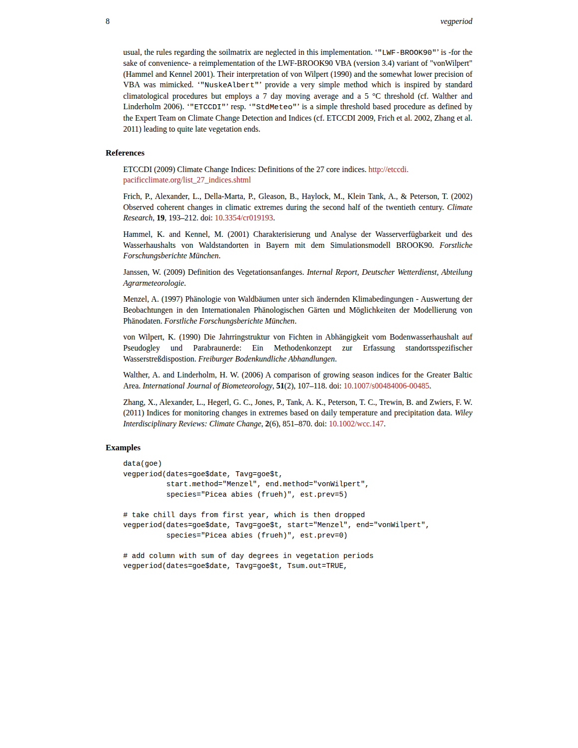8 vegperiod
usual, the rules regarding the soilmatrix are neglected in this implementation. ‘"LWF-BROOK90"’ is -for the sake of convenience- a reimplementation of the LWF-BROOK90 VBA (version 3.4) variant of "vonWilpert" (Hammel and Kennel 2001). Their interpretation of von Wilpert (1990) and the somewhat lower precision of VBA was mimicked. ‘"NuskeAlbert"’ provide a very simple method which is inspired by standard climatological procedures but employs a 7 day moving average and a 5 °C threshold (cf. Walther and Linderholm 2006). ‘"ETCCDI"’ resp. ‘"StdMeteo"’ is a simple threshold based procedure as defined by the Expert Team on Climate Change Detection and Indices (cf. ETCCDI 2009, Frich et al. 2002, Zhang et al. 2011) leading to quite late vegetation ends.
References
ETCCDI (2009) Climate Change Indices: Definitions of the 27 core indices. http://etccdi.
pacificclimate.org/list_27_indices.shtml
Frich, P., Alexander, L., Della-Marta, P., Gleason, B., Haylock, M., Klein Tank, A., & Peterson, T. (2002) Observed coherent changes in climatic extremes during the second half of the twentieth century. Climate Research, 19, 193–212. doi: 10.3354/cr019193.
Hammel, K. and Kennel, M. (2001) Charakterisierung und Analyse der Wasserverfügbarkeit und des Wasserhaushalts von Waldstandorten in Bayern mit dem Simulationsmodell BROOK90. Forstliche Forschungsberichte München.
Janssen, W. (2009) Definition des Vegetationsanfanges. Internal Report, Deutscher Wetterdienst, Abteilung Agrarmeteorologie.
Menzel, A. (1997) Phänologie von Waldbäumen unter sich ändernden Klimabedingungen - Auswertung der Beobachtungen in den Internationalen Phänologischen Gärten und Möglichkeiten der Modellierung von Phänodaten. Forstliche Forschungsberichte München.
von Wilpert, K. (1990) Die Jahrringstruktur von Fichten in Abhängigkeit vom Bodenwasserhaushalt auf Pseudogley und Parabraunerde: Ein Methodenkonzept zur Erfassung standortsspezifischer Wasserstreßdispostion. Freiburger Bodenkundliche Abhandlungen.
Walther, A. and Linderholm, H. W. (2006) A comparison of growing season indices for the Greater Baltic Area. International Journal of Biometeorology, 51(2), 107–118. doi: 10.1007/s00484006-00485.
Zhang, X., Alexander, L., Hegerl, G. C., Jones, P., Tank, A. K., Peterson, T. C., Trewin, B. and Zwiers, F. W. (2011) Indices for monitoring changes in extremes based on daily temperature and precipitation data. Wiley Interdisciplinary Reviews: Climate Change, 2(6), 851–870. doi: 10.1002/wcc.147.
Examples
data(goe)
vegperiod(dates=goe$date, Tavg=goe$t,
          start.method="Menzel", end.method="vonWilpert",
          species="Picea abies (frueh)", est.prev=5)

# take chill days from first year, which is then dropped
vegperiod(dates=goe$date, Tavg=goe$t, start="Menzel", end="vonWilpert",
          species="Picea abies (frueh)", est.prev=0)

# add column with sum of day degrees in vegetation periods
vegperiod(dates=goe$date, Tavg=goe$t, Tsum.out=TRUE,